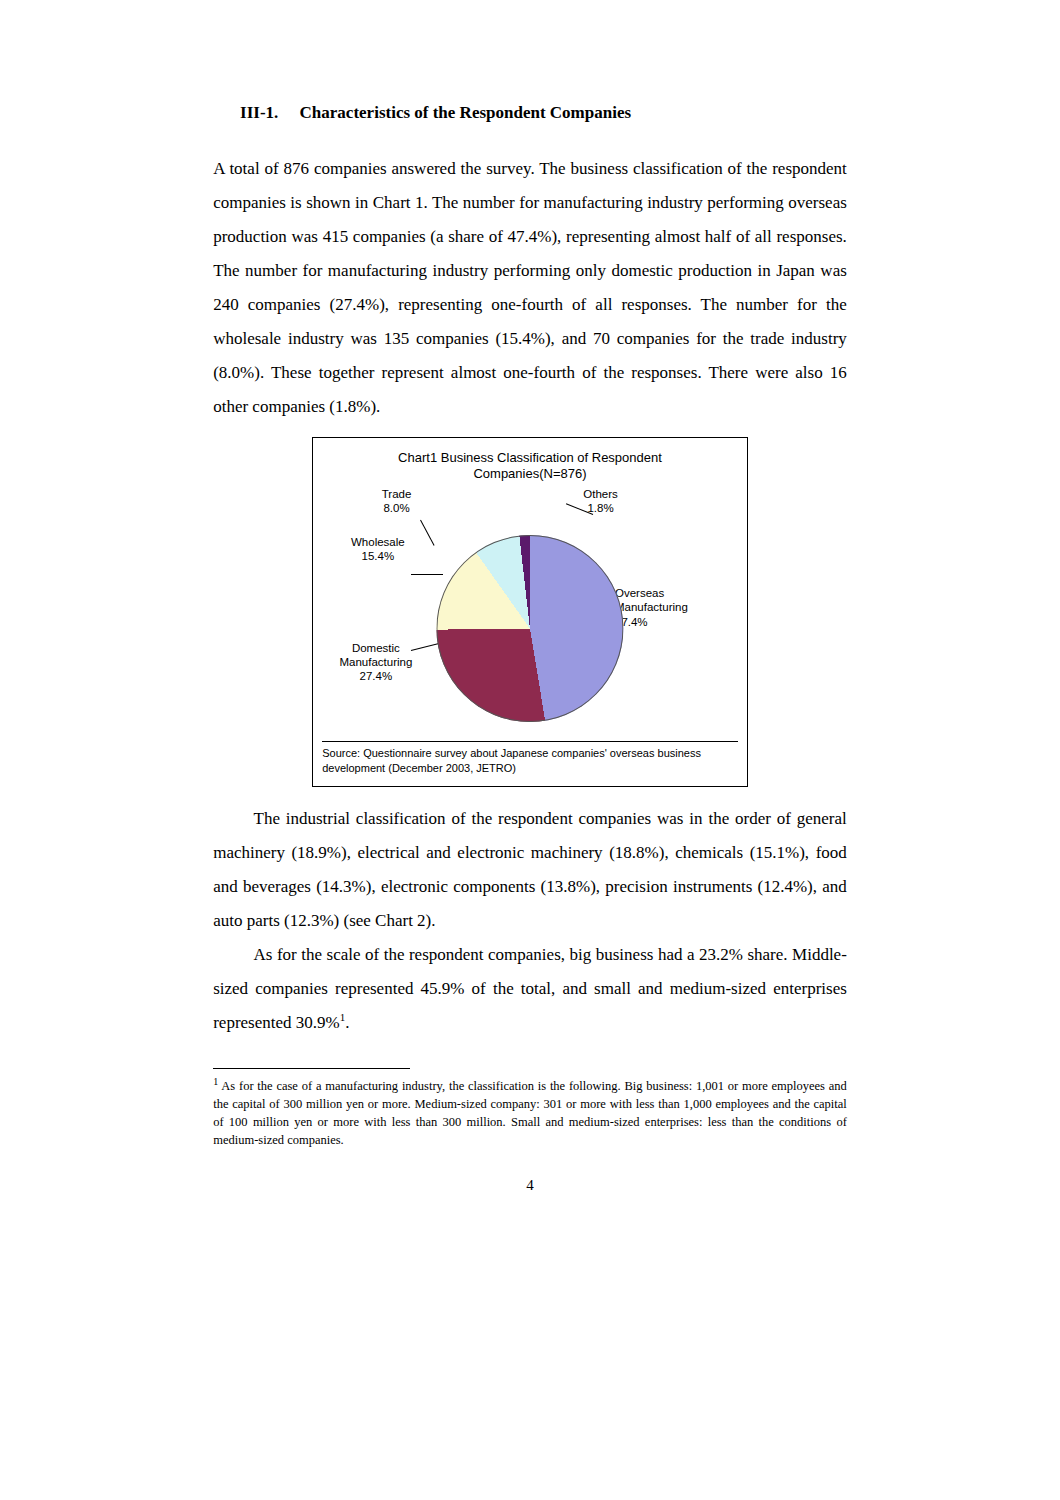III-1. Characteristics of the Respondent Companies
A total of 876 companies answered the survey. The business classification of the respondent companies is shown in Chart 1. The number for manufacturing industry performing overseas production was 415 companies (a share of 47.4%), representing almost half of all responses. The number for manufacturing industry performing only domestic production in Japan was 240 companies (27.4%), representing one-fourth of all responses. The number for the wholesale industry was 135 companies (15.4%), and 70 companies for the trade industry (8.0%). These together represent almost one-fourth of the responses. There were also 16 other companies (1.8%).
Chart1 Business Classification of Respondent
Companies(N=876)
Trade8.0%
Others1.8%
Wholesale15.4%
OverseasManufacturing 47.4%
DomesticManufacturing 27.4%
Source: Questionnaire survey about Japanese companies' overseas business development (December 2003, JETRO)
The industrial classification of the respondent companies was in the order of general machinery (18.9%), electrical and electronic machinery (18.8%), chemicals (15.1%), food and beverages (14.3%), electronic components (13.8%), precision instruments (12.4%), and auto parts (12.3%) (see Chart 2).
As for the scale of the respondent companies, big business had a 23.2% share. Middle-sized companies represented 45.9% of the total, and small and medium-sized enterprises represented 30.9%1.
1 As for the case of a manufacturing industry, the classification is the following. Big business: 1,001 or more employees and the capital of 300 million yen or more. Medium-sized company: 301 or more with less than 1,000 employees and the capital of 100 million yen or more with less than 300 million. Small and medium-sized enterprises: less than the conditions of medium-sized companies.
4